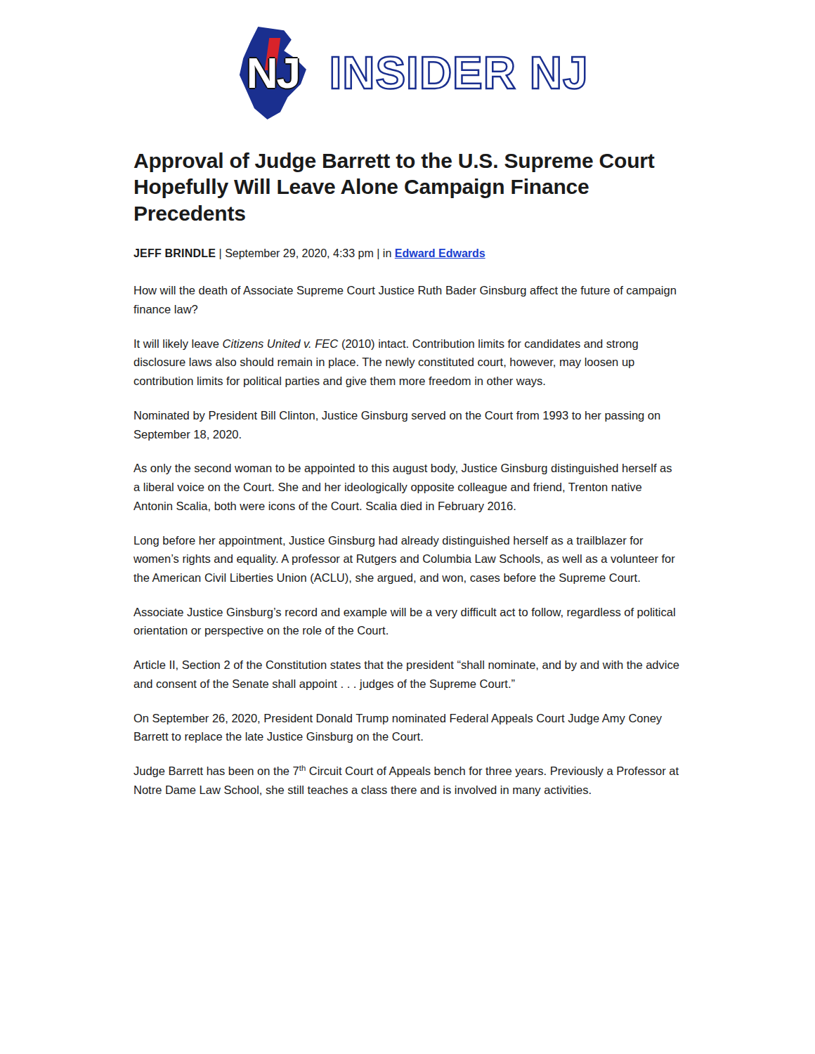NJ INSIDER NJ
Approval of Judge Barrett to the U.S. Supreme Court Hopefully Will Leave Alone Campaign Finance Precedents
JEFF BRINDLE | September 29, 2020, 4:33 pm | in Edward Edwards
How will the death of Associate Supreme Court Justice Ruth Bader Ginsburg affect the future of campaign finance law?
It will likely leave Citizens United v. FEC (2010) intact. Contribution limits for candidates and strong disclosure laws also should remain in place. The newly constituted court, however, may loosen up contribution limits for political parties and give them more freedom in other ways.
Nominated by President Bill Clinton, Justice Ginsburg served on the Court from 1993 to her passing on September 18, 2020.
As only the second woman to be appointed to this august body, Justice Ginsburg distinguished herself as a liberal voice on the Court. She and her ideologically opposite colleague and friend, Trenton native Antonin Scalia, both were icons of the Court. Scalia died in February 2016.
Long before her appointment, Justice Ginsburg had already distinguished herself as a trailblazer for women’s rights and equality. A professor at Rutgers and Columbia Law Schools, as well as a volunteer for the American Civil Liberties Union (ACLU), she argued, and won, cases before the Supreme Court.
Associate Justice Ginsburg’s record and example will be a very difficult act to follow, regardless of political orientation or perspective on the role of the Court.
Article II, Section 2 of the Constitution states that the president “shall nominate, and by and with the advice and consent of the Senate shall appoint . . . judges of the Supreme Court.”
On September 26, 2020, President Donald Trump nominated Federal Appeals Court Judge Amy Coney Barrett to replace the late Justice Ginsburg on the Court.
Judge Barrett has been on the 7th Circuit Court of Appeals bench for three years. Previously a Professor at Notre Dame Law School, she still teaches a class there and is involved in many activities.